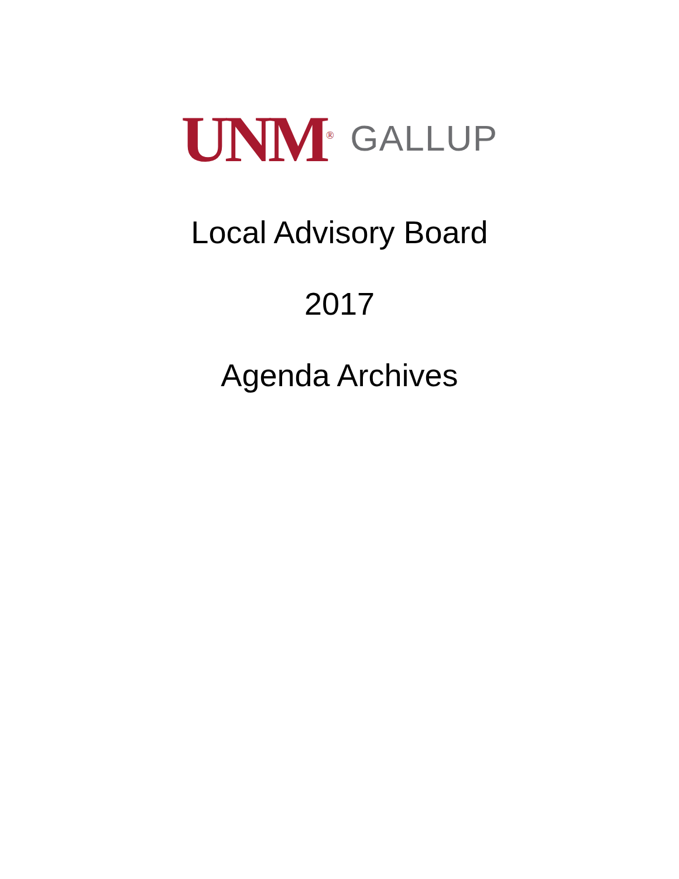UNM® GALLUP
Local Advisory Board
2017
Agenda Archives